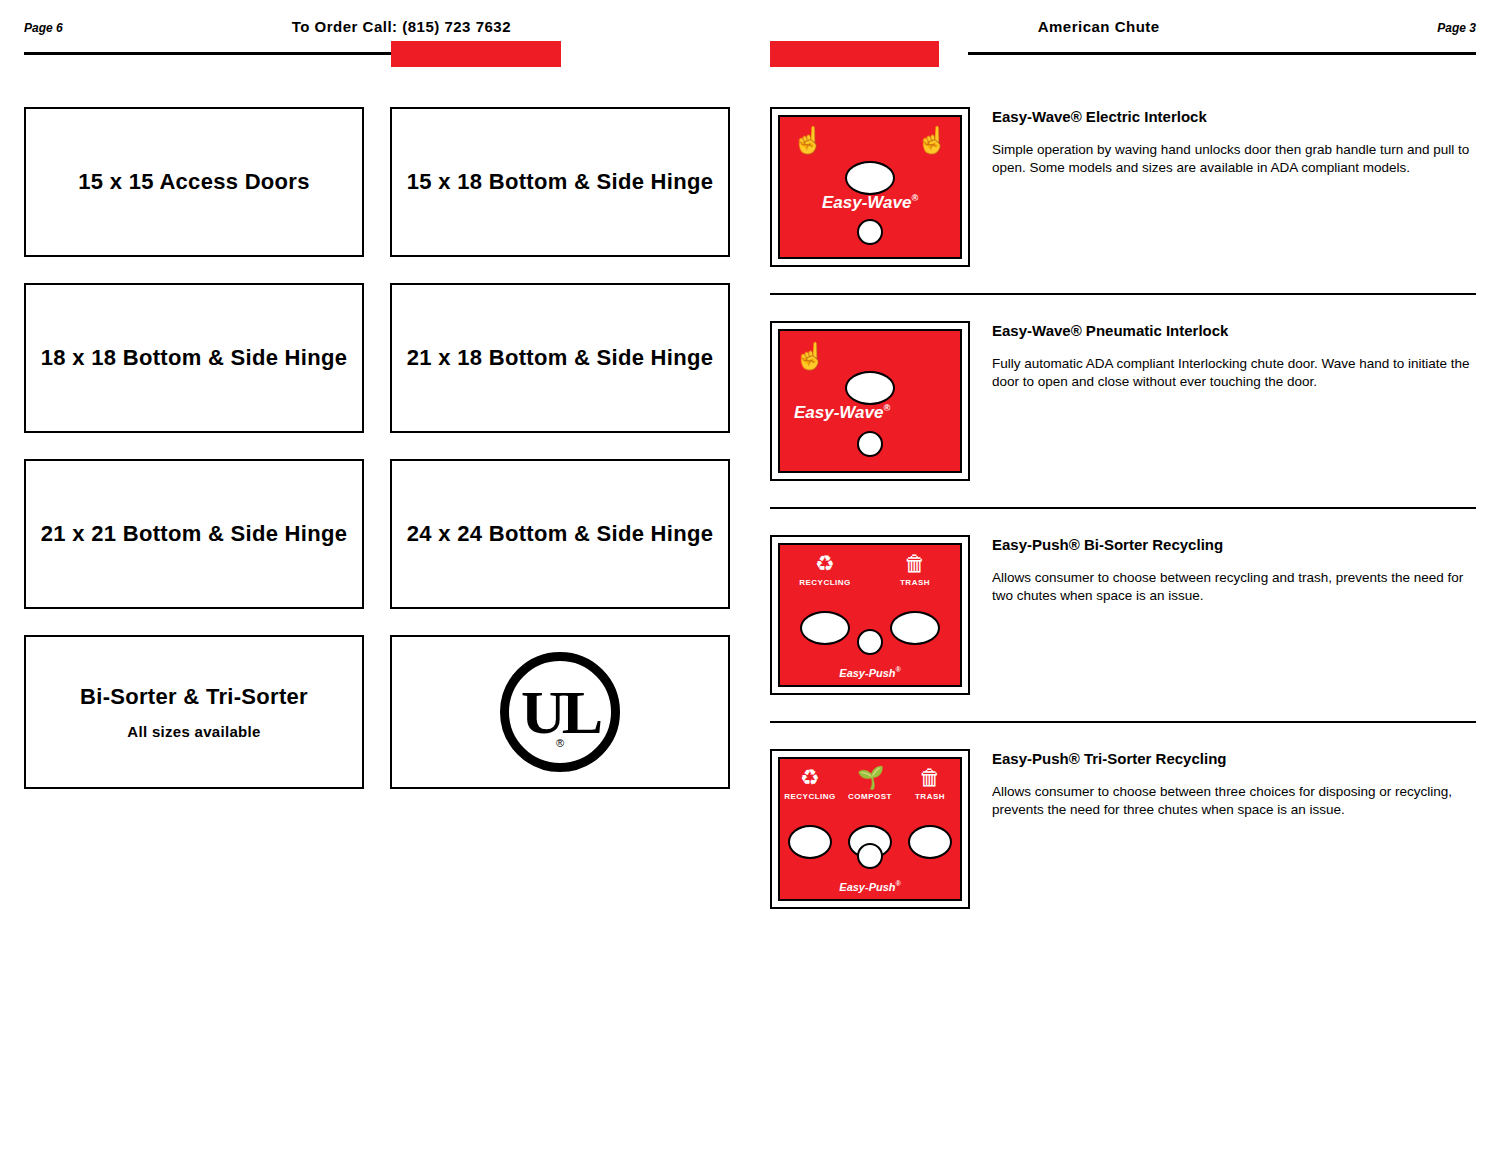Page 6 To Order Call: (815) 723 7632
15 x 15 Access Doors
15 x 18 Bottom & Side Hinge
18 x 18 Bottom & Side Hinge
21 x 18 Bottom & Side Hinge
21 x 21 Bottom & Side Hinge
24 x 24 Bottom & Side Hinge
Bi-Sorter & Tri-Sorter All sizes available
UL ®
American Chute Page 3
☝ ☝ Easy-Wave®
Easy-Wave® Electric Interlock
Simple operation by waving hand unlocks door then grab handle turn and pull to open. Some models and sizes are available in ADA compliant models.
☝ Easy-Wave®
Easy-Wave® Pneumatic Interlock
Fully automatic ADA compliant Interlocking chute door. Wave hand to initiate the door to open and close without ever touching the door.
♻ RECYCLING
🗑 TRASH
Easy-Push®
Easy-Push® Bi-Sorter Recycling
Allows consumer to choose between recycling and trash, prevents the need for two chutes when space is an issue.
♻ RECYCLING
🌱 COMPOST
🗑 TRASH
Easy-Push®
Easy-Push® Tri-Sorter Recycling
Allows consumer to choose between three choices for disposing or recycling, prevents the need for three chutes when space is an issue.